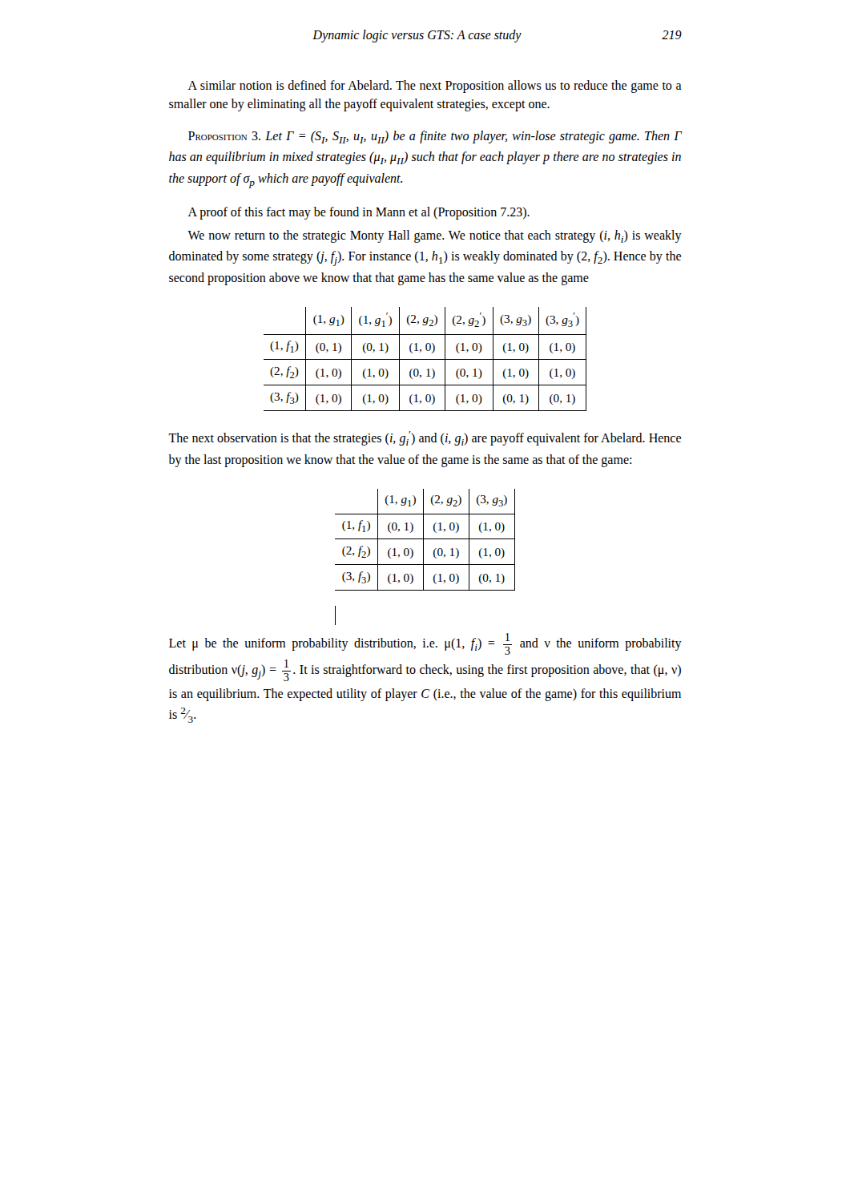Dynamic logic versus GTS: A case study 219
A similar notion is defined for Abelard. The next Proposition allows us to reduce the game to a smaller one by eliminating all the payoff equivalent strategies, except one.
Proposition 3. Let Γ = (SI, SII, uI, uII) be a finite two player, win-lose strategic game. Then Γ has an equilibrium in mixed strategies (μI, μII) such that for each player p there are no strategies in the support of σp which are payoff equivalent.
A proof of this fact may be found in Mann et al (Proposition 7.23).
We now return to the strategic Monty Hall game. We notice that each strategy (i, hi) is weakly dominated by some strategy (j, fj). For instance (1, h1) is weakly dominated by (2, f2). Hence by the second proposition above we know that that game has the same value as the game
| | (1, g 1 ) | (1, g 1 ′ ) | (2, g 2 ) | (2, g 2 ′ ) | (3, g 3 ) | (3, g 3 ′ ) |
| --- | --- | --- | --- | --- | --- | --- |
| (1, f 1 ) | (0, 1) | (0, 1) | (1, 0) | (1, 0) | (1, 0) | (1, 0) |
| (2, f 2 ) | (1, 0) | (1, 0) | (0, 1) | (0, 1) | (1, 0) | (1, 0) |
| (3, f 3 ) | (1, 0) | (1, 0) | (1, 0) | (1, 0) | (0, 1) | (0, 1) |
The next observation is that the strategies (i, gi′) and (i, gi) are payoff equivalent for Abelard. Hence by the last proposition we know that the value of the game is the same as that of the game:
| | (1, g 1 ) | (2, g 2 ) | (3, g 3 ) |
| --- | --- | --- | --- |
| (1, f 1 ) | (0, 1) | (1, 0) | (1, 0) |
| (2, f 2 ) | (1, 0) | (0, 1) | (1, 0) |
| (3, f 3 ) | (1, 0) | (1, 0) | (0, 1) |
Let μ be the uniform probability distribution, i.e. μ(1, fi) = 13 and ν the uniform probability distribution ν(j, gj) = 13. It is straightforward to check, using the first proposition above, that (μ, ν) is an equilibrium. The expected utility of player C (i.e., the value of the game) for this equilibrium is 2⁄3.